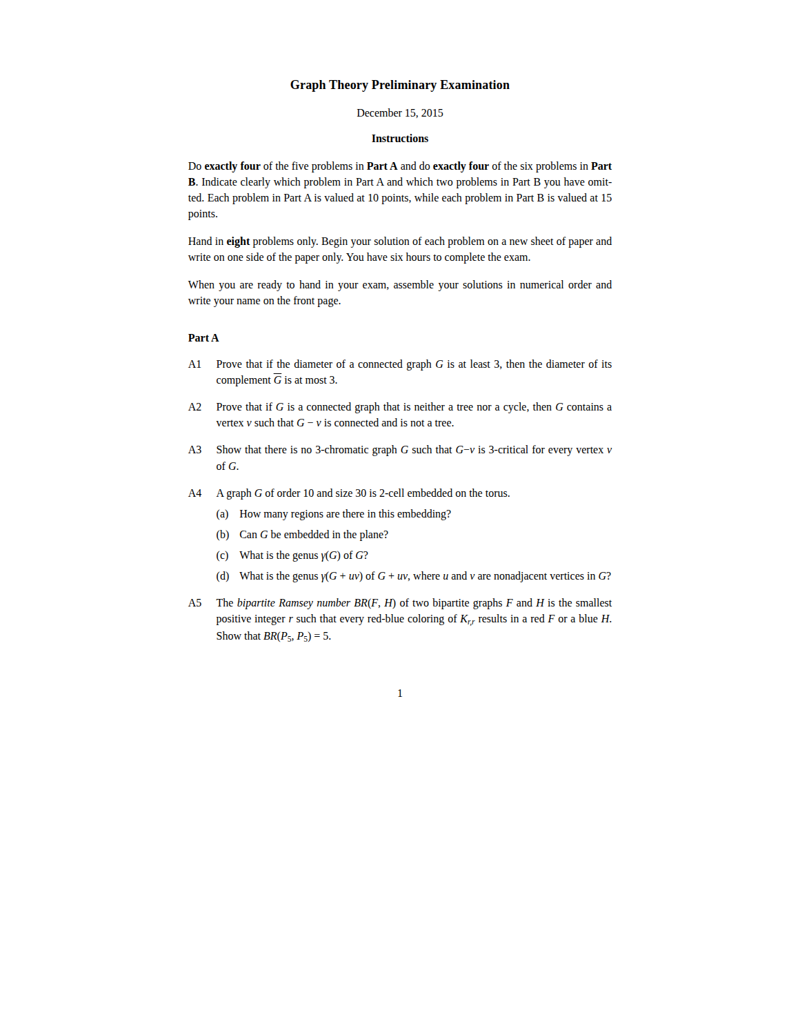Graph Theory Preliminary Examination
December 15, 2015
Instructions
Do exactly four of the five problems in Part A and do exactly four of the six problems in Part B. Indicate clearly which problem in Part A and which two problems in Part B you have omitted. Each problem in Part A is valued at 10 points, while each problem in Part B is valued at 15 points.
Hand in eight problems only. Begin your solution of each problem on a new sheet of paper and write on one side of the paper only. You have six hours to complete the exam.
When you are ready to hand in your exam, assemble your solutions in numerical order and write your name on the front page.
Part A
A1 Prove that if the diameter of a connected graph G is at least 3, then the diameter of its complement G is at most 3.
A2 Prove that if G is a connected graph that is neither a tree nor a cycle, then G contains a vertex v such that G − v is connected and is not a tree.
A3 Show that there is no 3-chromatic graph G such that G−v is 3-critical for every vertex v of G.
A4 A graph G of order 10 and size 30 is 2-cell embedded on the torus.
(a) How many regions are there in this embedding?
(b) Can G be embedded in the plane?
(c) What is the genus γ(G) of G?
(d) What is the genus γ(G + uv) of G + uv, where u and v are nonadjacent vertices in G?
A5 The bipartite Ramsey number BR(F, H) of two bipartite graphs F and H is the smallest positive integer r such that every red-blue coloring of Kr,r results in a red F or a blue H. Show that BR(P5, P5) = 5.
1